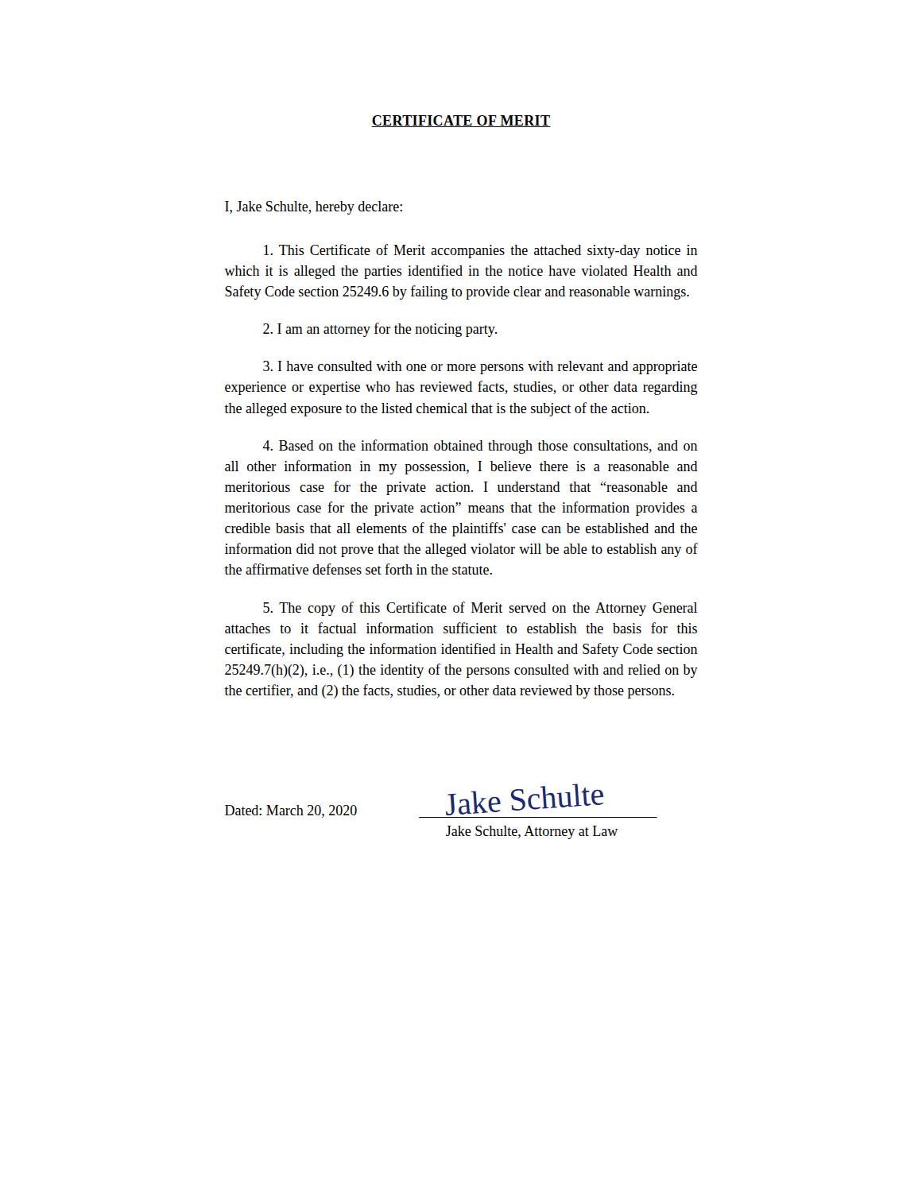CERTIFICATE OF MERIT
I, Jake Schulte, hereby declare:
1. This Certificate of Merit accompanies the attached sixty-day notice in which it is alleged the parties identified in the notice have violated Health and Safety Code section 25249.6 by failing to provide clear and reasonable warnings.
2. I am an attorney for the noticing party.
3. I have consulted with one or more persons with relevant and appropriate experience or expertise who has reviewed facts, studies, or other data regarding the alleged exposure to the listed chemical that is the subject of the action.
4. Based on the information obtained through those consultations, and on all other information in my possession, I believe there is a reasonable and meritorious case for the private action. I understand that “reasonable and meritorious case for the private action” means that the information provides a credible basis that all elements of the plaintiffs' case can be established and the information did not prove that the alleged violator will be able to establish any of the affirmative defenses set forth in the statute.
5. The copy of this Certificate of Merit served on the Attorney General attaches to it factual information sufficient to establish the basis for this certificate, including the information identified in Health and Safety Code section 25249.7(h)(2), i.e., (1) the identity of the persons consulted with and relied on by the certifier, and (2) the facts, studies, or other data reviewed by those persons.
Dated: March 20, 2020
Jake Schulte
Jake Schulte, Attorney at Law